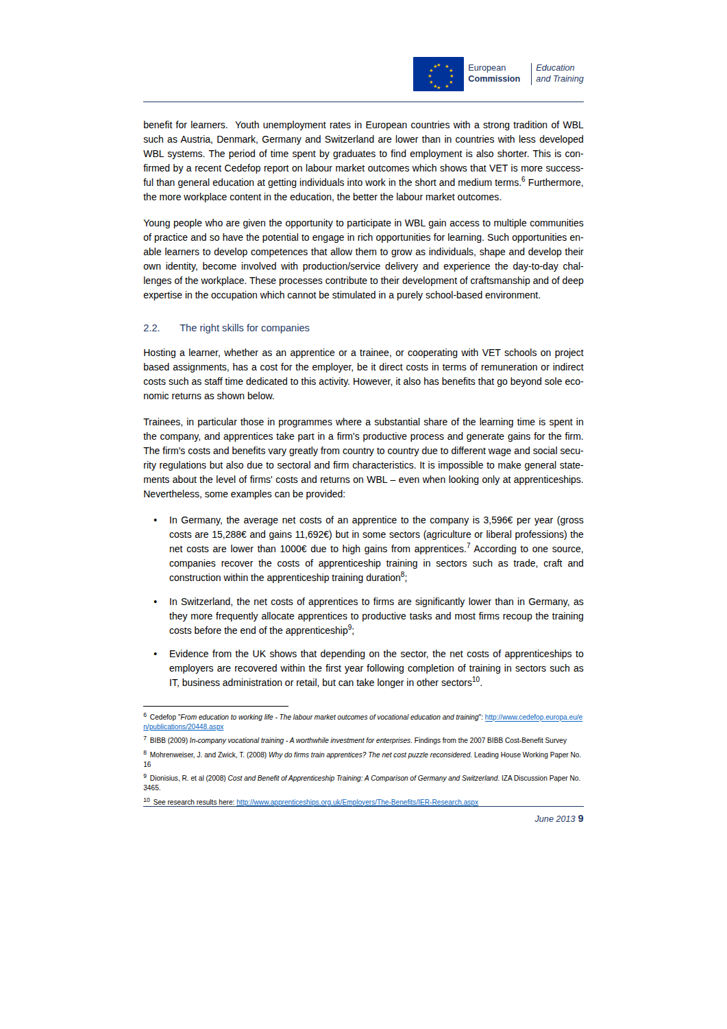★ ★ ★ ★ ★ ★ ★ ★ ★ ★ ★ ★
European Education
Commission and Training
benefit for learners. Youth unemployment rates in European countries with a strong tradition of WBL such as Austria, Denmark, Germany and Switzerland are lower than in countries with less developed WBL systems. The period of time spent by graduates to find employment is also shorter. This is confirmed by a recent Cedefop report on labour market outcomes which shows that VET is more successful than general education at getting individuals into work in the short and medium terms.6 Furthermore, the more workplace content in the education, the better the labour market outcomes.
Young people who are given the opportunity to participate in WBL gain access to multiple communities of practice and so have the potential to engage in rich opportunities for learning. Such opportunities enable learners to develop competences that allow them to grow as individuals, shape and develop their own identity, become involved with production/service delivery and experience the day-to-day challenges of the workplace. These processes contribute to their development of craftsmanship and of deep expertise in the occupation which cannot be stimulated in a purely school-based environment.
2.2. The right skills for companies
Hosting a learner, whether as an apprentice or a trainee, or cooperating with VET schools on project based assignments, has a cost for the employer, be it direct costs in terms of remuneration or indirect costs such as staff time dedicated to this activity. However, it also has benefits that go beyond sole economic returns as shown below.
Trainees, in particular those in programmes where a substantial share of the learning time is spent in the company, and apprentices take part in a firm's productive process and generate gains for the firm. The firm's costs and benefits vary greatly from country to country due to different wage and social security regulations but also due to sectoral and firm characteristics. It is impossible to make general statements about the level of firms' costs and returns on WBL – even when looking only at apprenticeships. Nevertheless, some examples can be provided:
In Germany, the average net costs of an apprentice to the company is 3,596€ per year (gross costs are 15,288€ and gains 11,692€) but in some sectors (agriculture or liberal professions) the net costs are lower than 1000€ due to high gains from apprentices.7 According to one source, companies recover the costs of apprenticeship training in sectors such as trade, craft and construction within the apprenticeship training duration8;
In Switzerland, the net costs of apprentices to firms are significantly lower than in Germany, as they more frequently allocate apprentices to productive tasks and most firms recoup the training costs before the end of the apprenticeship9;
Evidence from the UK shows that depending on the sector, the net costs of apprenticeships to employers are recovered within the first year following completion of training in sectors such as IT, business administration or retail, but can take longer in other sectors10.
6 Cedefop "From education to working life - The labour market outcomes of vocational education and training": http://www.cedefop.europa.eu/en/publications/20448.aspx
7 BIBB (2009) In-company vocational training - A worthwhile investment for enterprises. Findings from the 2007 BIBB Cost-Benefit Survey
8 Mohrenweiser, J. and Zwick, T. (2008) Why do firms train apprentices? The net cost puzzle reconsidered. Leading House Working Paper No. 16
9 Dionisius, R. et al (2008) Cost and Benefit of Apprenticeship Training: A Comparison of Germany and Switzerland. IZA Discussion Paper No. 3465.
10 See research results here: http://www.apprenticeships.org.uk/Employers/The-Benefits/IER-Research.aspx
June 2013 9